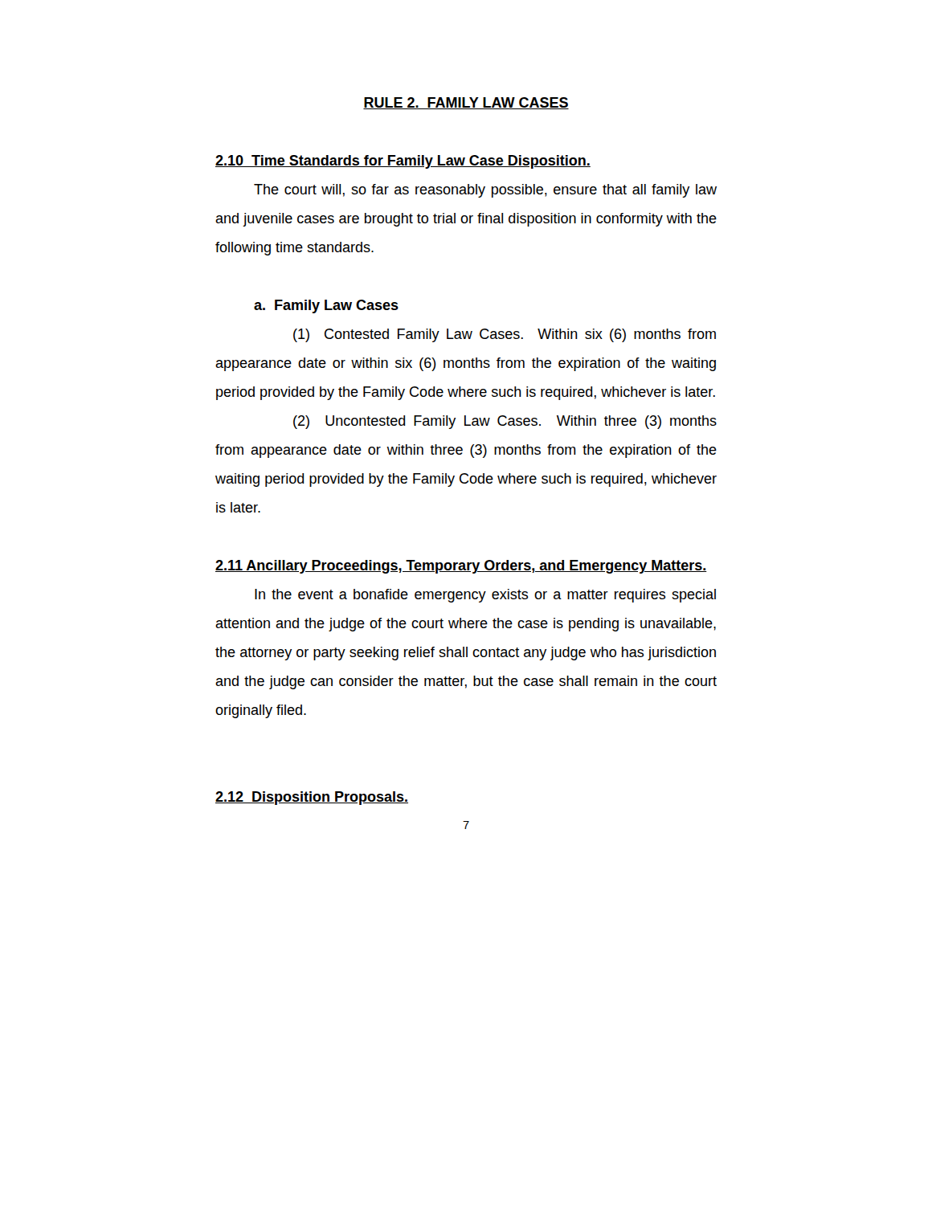RULE 2. FAMILY LAW CASES
2.10 Time Standards for Family Law Case Disposition.
The court will, so far as reasonably possible, ensure that all family law and juvenile cases are brought to trial or final disposition in conformity with the following time standards.
a. Family Law Cases
(1) Contested Family Law Cases. Within six (6) months from appearance date or within six (6) months from the expiration of the waiting period provided by the Family Code where such is required, whichever is later.
(2) Uncontested Family Law Cases. Within three (3) months from appearance date or within three (3) months from the expiration of the waiting period provided by the Family Code where such is required, whichever is later.
2.11 Ancillary Proceedings, Temporary Orders, and Emergency Matters.
In the event a bonafide emergency exists or a matter requires special attention and the judge of the court where the case is pending is unavailable, the attorney or party seeking relief shall contact any judge who has jurisdiction and the judge can consider the matter, but the case shall remain in the court originally filed.
2.12 Disposition Proposals.
7